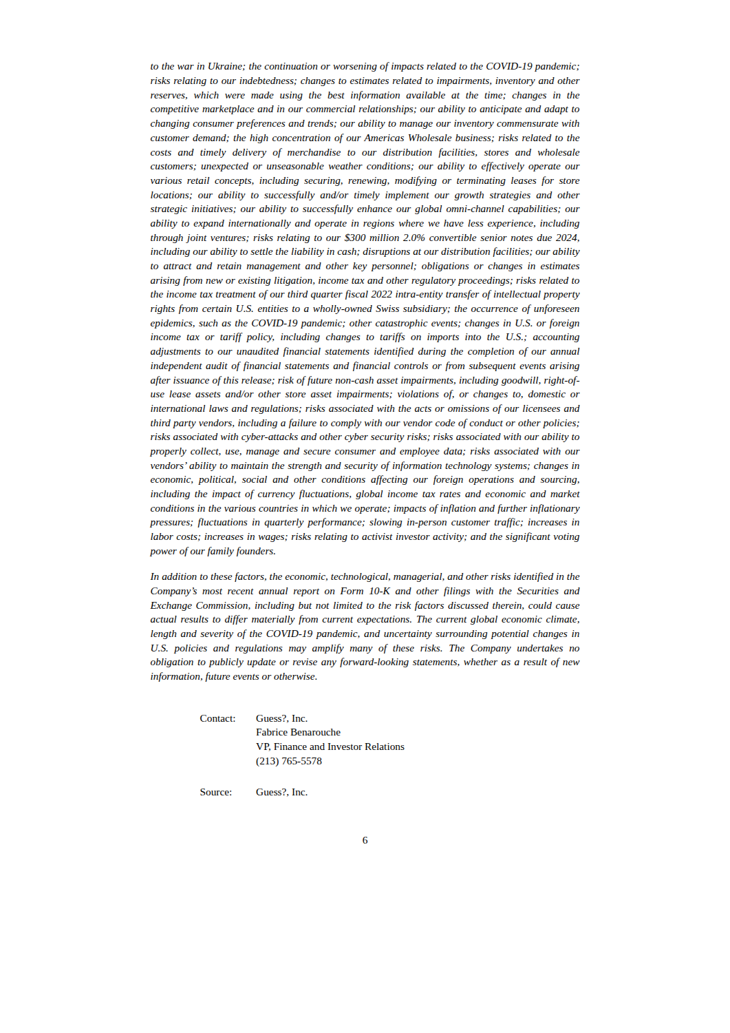to the war in Ukraine; the continuation or worsening of impacts related to the COVID-19 pandemic; risks relating to our indebtedness; changes to estimates related to impairments, inventory and other reserves, which were made using the best information available at the time; changes in the competitive marketplace and in our commercial relationships; our ability to anticipate and adapt to changing consumer preferences and trends; our ability to manage our inventory commensurate with customer demand; the high concentration of our Americas Wholesale business; risks related to the costs and timely delivery of merchandise to our distribution facilities, stores and wholesale customers; unexpected or unseasonable weather conditions; our ability to effectively operate our various retail concepts, including securing, renewing, modifying or terminating leases for store locations; our ability to successfully and/or timely implement our growth strategies and other strategic initiatives; our ability to successfully enhance our global omni-channel capabilities; our ability to expand internationally and operate in regions where we have less experience, including through joint ventures; risks relating to our $300 million 2.0% convertible senior notes due 2024, including our ability to settle the liability in cash; disruptions at our distribution facilities; our ability to attract and retain management and other key personnel; obligations or changes in estimates arising from new or existing litigation, income tax and other regulatory proceedings; risks related to the income tax treatment of our third quarter fiscal 2022 intra-entity transfer of intellectual property rights from certain U.S. entities to a wholly-owned Swiss subsidiary; the occurrence of unforeseen epidemics, such as the COVID-19 pandemic; other catastrophic events; changes in U.S. or foreign income tax or tariff policy, including changes to tariffs on imports into the U.S.; accounting adjustments to our unaudited financial statements identified during the completion of our annual independent audit of financial statements and financial controls or from subsequent events arising after issuance of this release; risk of future non-cash asset impairments, including goodwill, right-of-use lease assets and/or other store asset impairments; violations of, or changes to, domestic or international laws and regulations; risks associated with the acts or omissions of our licensees and third party vendors, including a failure to comply with our vendor code of conduct or other policies; risks associated with cyber-attacks and other cyber security risks; risks associated with our ability to properly collect, use, manage and secure consumer and employee data; risks associated with our vendors’ ability to maintain the strength and security of information technology systems; changes in economic, political, social and other conditions affecting our foreign operations and sourcing, including the impact of currency fluctuations, global income tax rates and economic and market conditions in the various countries in which we operate; impacts of inflation and further inflationary pressures; fluctuations in quarterly performance; slowing in-person customer traffic; increases in labor costs; increases in wages; risks relating to activist investor activity; and the significant voting power of our family founders.
In addition to these factors, the economic, technological, managerial, and other risks identified in the Company’s most recent annual report on Form 10-K and other filings with the Securities and Exchange Commission, including but not limited to the risk factors discussed therein, could cause actual results to differ materially from current expectations. The current global economic climate, length and severity of the COVID-19 pandemic, and uncertainty surrounding potential changes in U.S. policies and regulations may amplify many of these risks. The Company undertakes no obligation to publicly update or revise any forward-looking statements, whether as a result of new information, future events or otherwise.
| Contact: | Guess?, Inc. Fabrice Benarouche VP, Finance and Investor Relations (213) 765-5578 |
| Source: | Guess?, Inc. |
6